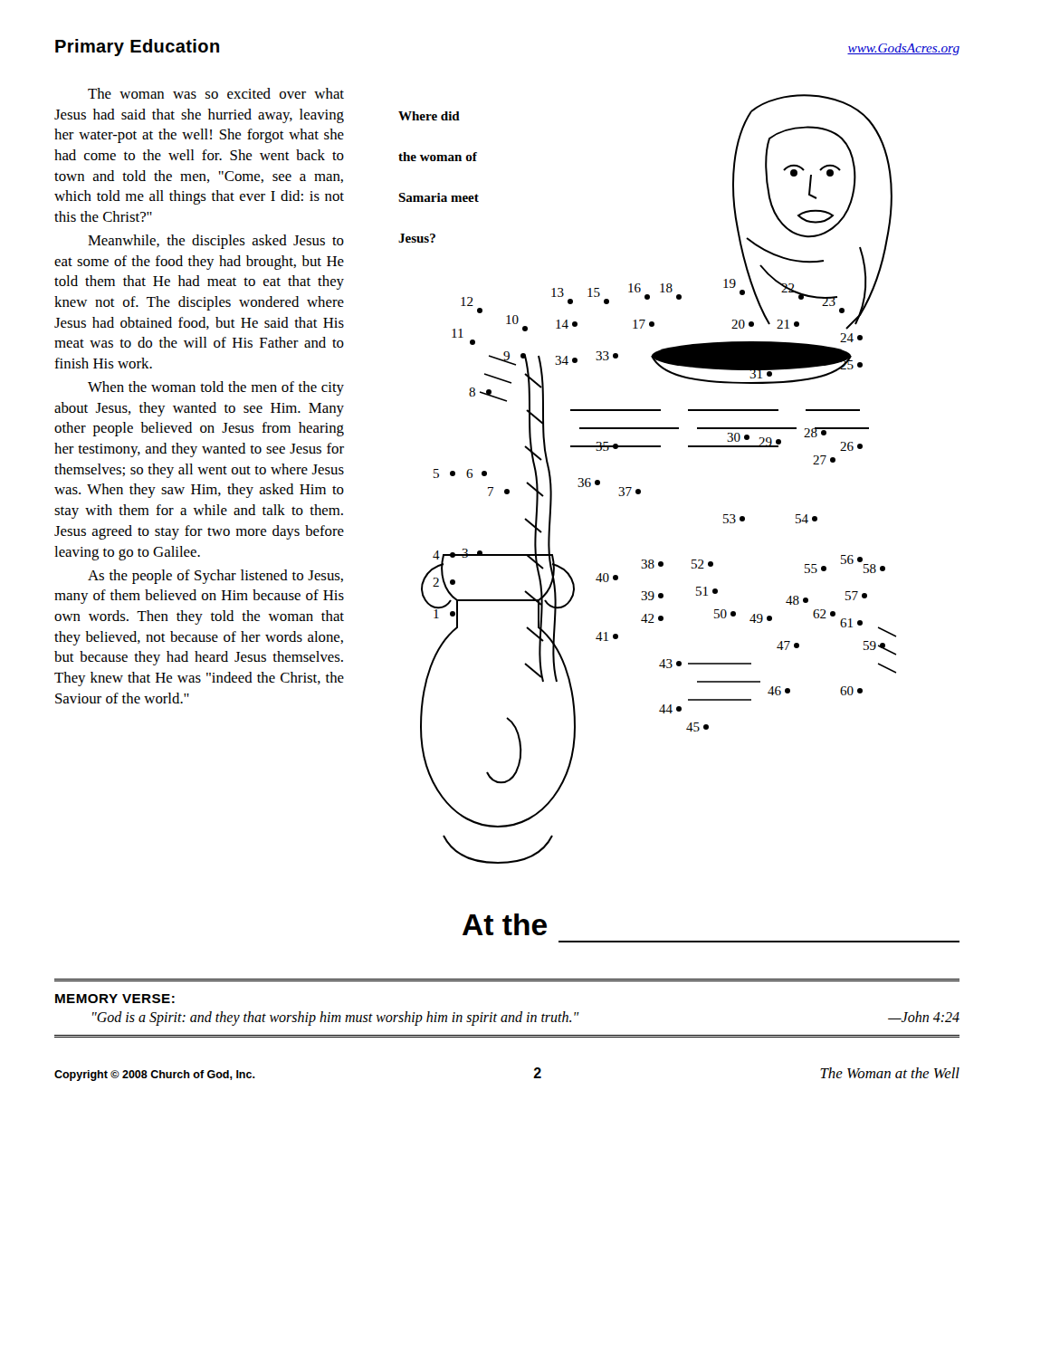Primary Education
www.GodsAcres.org
The woman was so excited over what Jesus had said that she hurried away, leaving her water-pot at the well! She forgot what she had come to the well for. She went back to town and told the men, "Come, see a man, which told me all things that ever I did: is not this the Christ?"
Meanwhile, the disciples asked Jesus to eat some of the food they had brought, but He told them that He had meat to eat that they knew not of. The disciples wondered where Jesus had obtained food, but He said that His meat was to do the will of His Father and to finish His work.
When the woman told the men of the city about Jesus, they wanted to see Him. Many other people believed on Jesus from hearing her testimony, and they wanted to see Jesus for themselves; so they all went out to where Jesus was. When they saw Him, they asked Him to stay with them for a while and talk to them. Jesus agreed to stay for two more days before leaving to go to Galilee.
As the people of Sychar listened to Jesus, many of them believed on Him because of His own words. Then they told the woman that they believed, not because of her words alone, but because they had heard Jesus themselves. They knew that He was "indeed the Christ, the Saviour of the world."
Where did the woman of Samaria meet Jesus? Connect-the-dots puzzle Where did the woman of Samaria meet Jesus? 12 11 10 9 8 5 6 7 4 3 2 1 13 14 15 16 17 18 19 20 21 22 23 24 25 26 27 28 29 30 31 32 33 34 35 36 37 38 39 40 41 42 43 44 45 46 47 48 49 50 51 52 53 54 55 56 57 58 59 60 61 62
At the
MEMORY VERSE:
"God is a Spirit: and they that worship him must worship him in spirit and in truth." —John 4:24
Copyright © 2008 Church of God, Inc.
2
The Woman at the Well